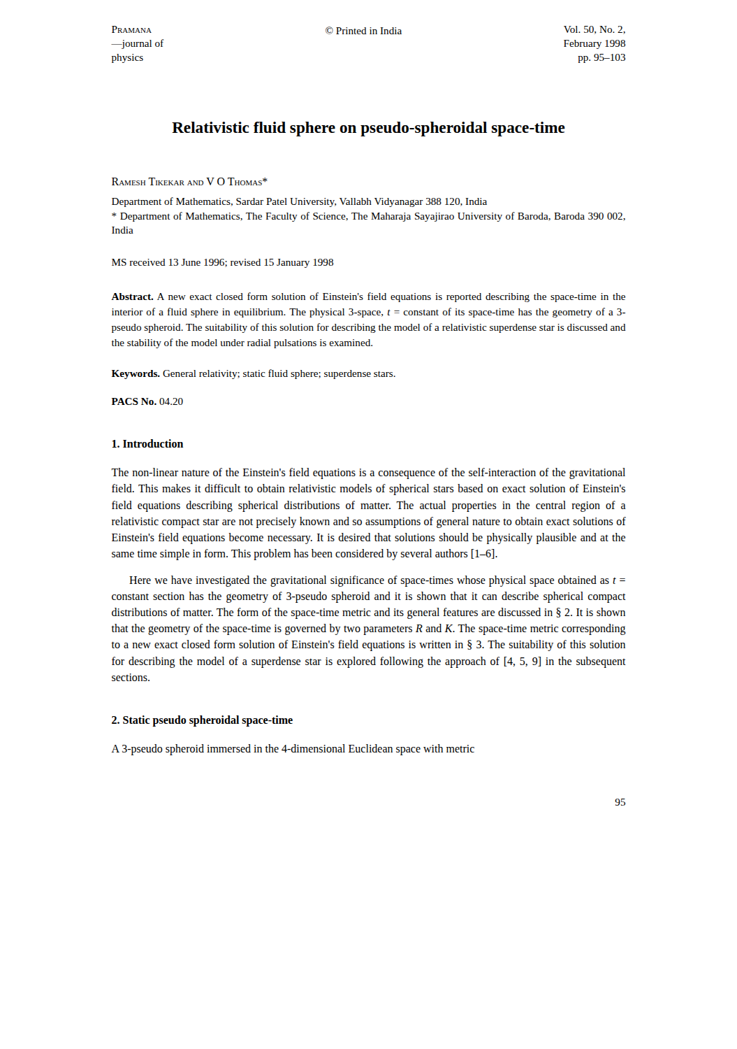Pramana
—journal of
physics
© Printed in India
Vol. 50, No. 2,
February 1998
pp. 95–103
Relativistic fluid sphere on pseudo-spheroidal space-time
Ramesh Tikekar and V O Thomas*
Department of Mathematics, Sardar Patel University, Vallabh Vidyanagar 388 120, India
* Department of Mathematics, The Faculty of Science, The Maharaja Sayajirao University of Baroda, Baroda 390 002, India
MS received 13 June 1996; revised 15 January 1998
Abstract. A new exact closed form solution of Einstein's field equations is reported describing the space-time in the interior of a fluid sphere in equilibrium. The physical 3-space, t = constant of its space-time has the geometry of a 3-pseudo spheroid. The suitability of this solution for describing the model of a relativistic superdense star is discussed and the stability of the model under radial pulsations is examined.
Keywords. General relativity; static fluid sphere; superdense stars.
PACS No. 04.20
1. Introduction
The non-linear nature of the Einstein's field equations is a consequence of the self-interaction of the gravitational field. This makes it difficult to obtain relativistic models of spherical stars based on exact solution of Einstein's field equations describing spherical distributions of matter. The actual properties in the central region of a relativistic compact star are not precisely known and so assumptions of general nature to obtain exact solutions of Einstein's field equations become necessary. It is desired that solutions should be physically plausible and at the same time simple in form. This problem has been considered by several authors [1–6].
Here we have investigated the gravitational significance of space-times whose physical space obtained as t = constant section has the geometry of 3-pseudo spheroid and it is shown that it can describe spherical compact distributions of matter. The form of the space-time metric and its general features are discussed in § 2. It is shown that the geometry of the space-time is governed by two parameters R and K. The space-time metric corresponding to a new exact closed form solution of Einstein's field equations is written in § 3. The suitability of this solution for describing the model of a superdense star is explored following the approach of [4, 5, 9] in the subsequent sections.
2. Static pseudo spheroidal space-time
A 3-pseudo spheroid immersed in the 4-dimensional Euclidean space with metric
95